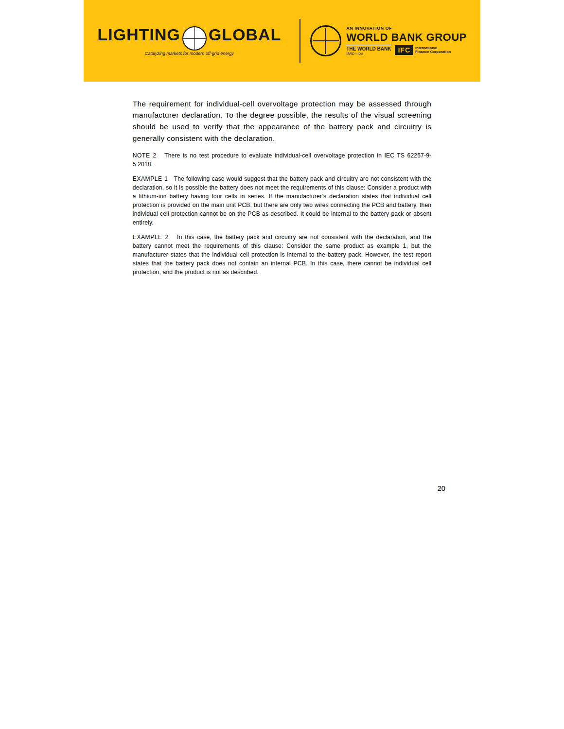LIGHTING GLOBAL
Catalyzing markets for modern off-grid energy
AN INNOVATION OF
WORLD BANK GROUP
THE WORLD BANK
IBRD • IDA
IFC International
Finance Corporation
The requirement for individual-cell overvoltage protection may be assessed through manufacturer declaration. To the degree possible, the results of the visual screening should be used to verify that the appearance of the battery pack and circuitry is generally consistent with the declaration.
NOTE 2 There is no test procedure to evaluate individual-cell overvoltage protection in IEC TS 62257-9-5:2018.
EXAMPLE 1 The following case would suggest that the battery pack and circuitry are not consistent with the declaration, so it is possible the battery does not meet the requirements of this clause: Consider a product with a lithium-ion battery having four cells in series. If the manufacturer’s declaration states that individual cell protection is provided on the main unit PCB, but there are only two wires connecting the PCB and battery, then individual cell protection cannot be on the PCB as described. It could be internal to the battery pack or absent entirely.
EXAMPLE 2 In this case, the battery pack and circuitry are not consistent with the declaration, and the battery cannot meet the requirements of this clause: Consider the same product as example 1, but the manufacturer states that the individual cell protection is internal to the battery pack. However, the test report states that the battery pack does not contain an internal PCB. In this case, there cannot be individual cell protection, and the product is not as described.
20